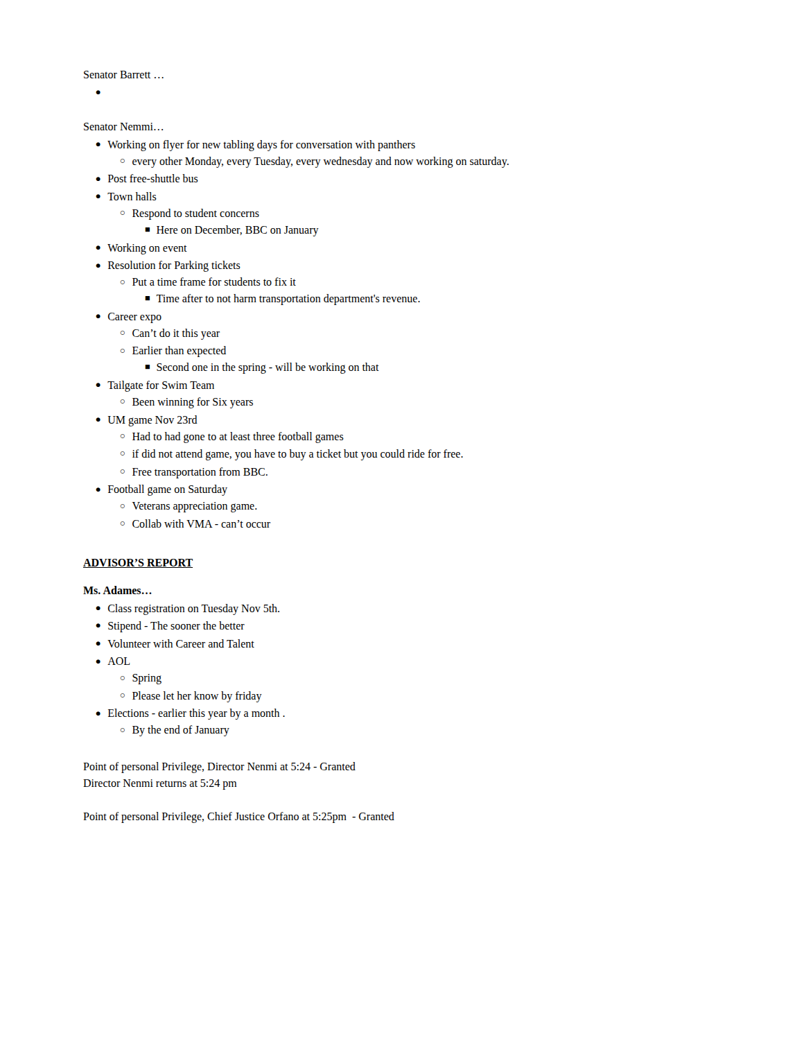Senator Barrett …
Senator Nemmi…
Working on flyer for new tabling days for conversation with panthers
every other Monday, every Tuesday, every wednesday and now working on saturday.
Post free-shuttle bus
Town halls
Respond to student concerns
Here on December, BBC on January
Working on event
Resolution for Parking tickets
Put a time frame for students to fix it
Time after to not harm transportation department's revenue.
Career expo
Can’t do it this year
Earlier than expected
Second one in the spring - will be working on that
Tailgate for Swim Team
Been winning for Six years
UM game Nov 23rd
Had to had gone to at least three football games
if did not attend game, you have to buy a ticket but you could ride for free.
Free transportation from BBC.
Football game on Saturday
Veterans appreciation game.
Collab with VMA - can’t occur
ADVISOR’S REPORT
Ms. Adames…
Class registration on Tuesday Nov 5th.
Stipend - The sooner the better
Volunteer with Career and Talent
AOL
Spring
Please let her know by friday
Elections - earlier this year by a month .
By the end of January
Point of personal Privilege, Director Nenmi at 5:24 - Granted
Director Nenmi returns at 5:24 pm
Point of personal Privilege, Chief Justice Orfano at 5:25pm - Granted